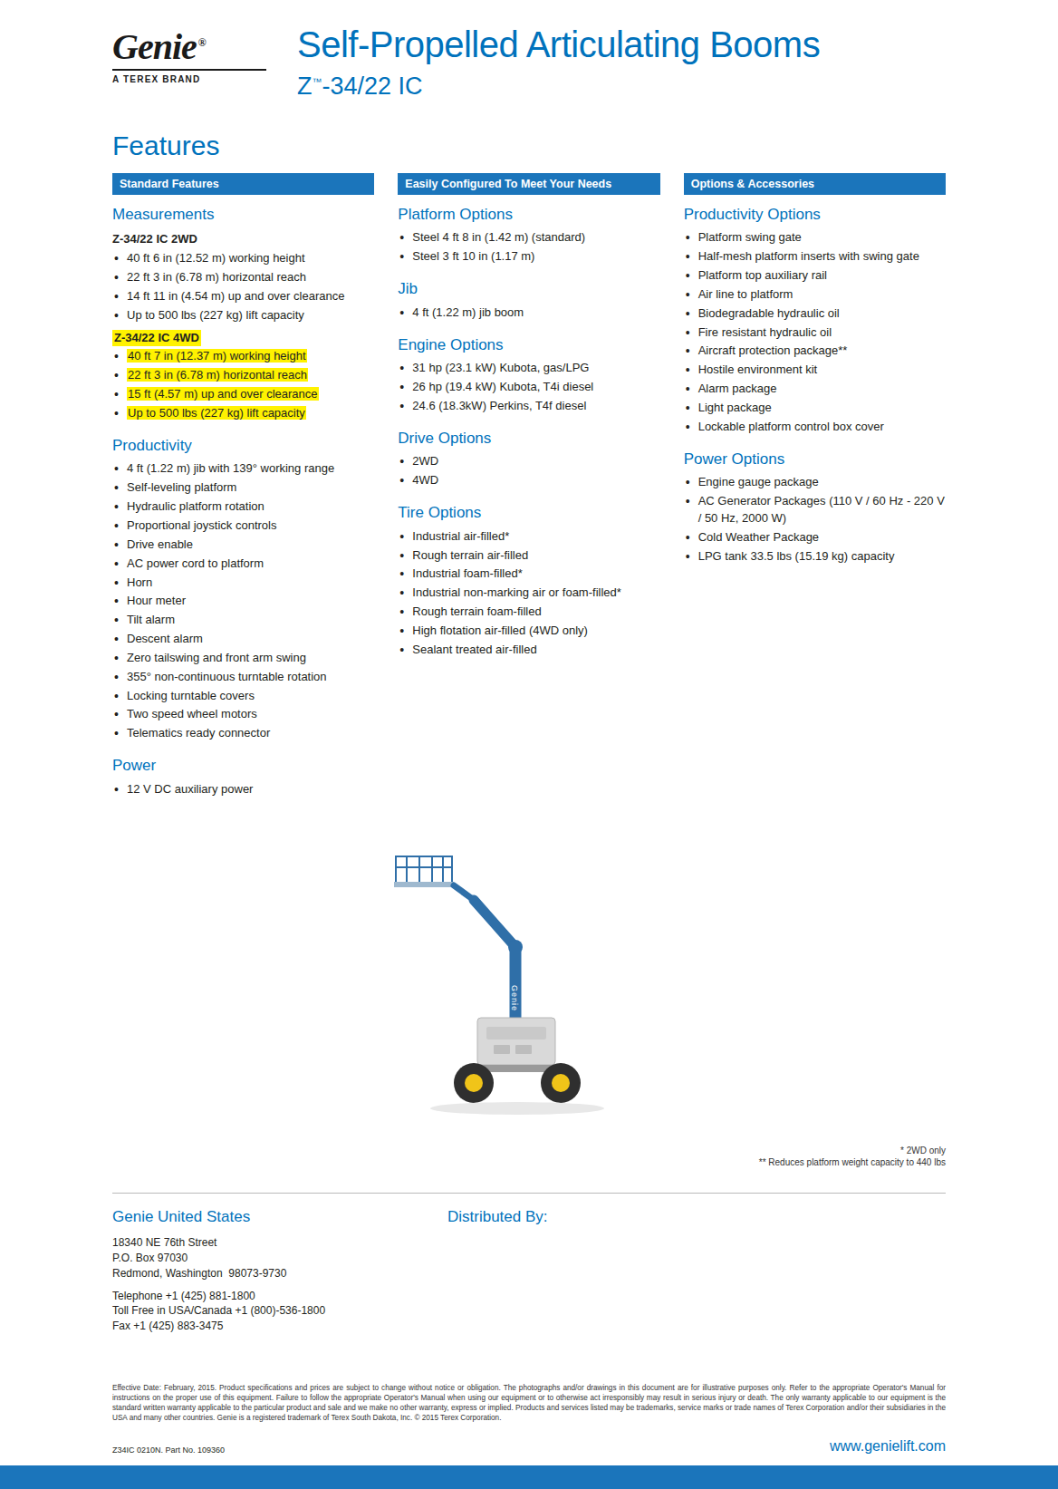Genie®
A TEREX BRAND
Self-Propelled Articulating Booms
Z™-34/22 IC
Features
Standard Features
Measurements
Z-34/22 IC 2WD
40 ft 6 in (12.52 m) working height
22 ft 3 in (6.78 m) horizontal reach
14 ft 11 in (4.54 m) up and over clearance
Up to 500 lbs (227 kg) lift capacity
Z-34/22 IC 4WD
40 ft 7 in (12.37 m) working height
22 ft 3 in (6.78 m) horizontal reach
15 ft (4.57 m) up and over clearance
Up to 500 lbs (227 kg) lift capacity
Productivity
4 ft (1.22 m) jib with 139° working range
Self-leveling platform
Hydraulic platform rotation
Proportional joystick controls
Drive enable
AC power cord to platform
Horn
Hour meter
Tilt alarm
Descent alarm
Zero tailswing and front arm swing
355° non-continuous turntable rotation
Locking turntable covers
Two speed wheel motors
Telematics ready connector
Power
12 V DC auxiliary power
Easily Configured To Meet Your Needs
Platform Options
Steel 4 ft 8 in (1.42 m) (standard)
Steel 3 ft 10 in (1.17 m)
Jib
4 ft (1.22 m) jib boom
Engine Options
31 hp (23.1 kW) Kubota, gas/LPG
26 hp (19.4 kW) Kubota, T4i diesel
24.6 (18.3kW) Perkins, T4f diesel
Drive Options
2WD
4WD
Tire Options
Industrial air-filled*
Rough terrain air-filled
Industrial foam-filled*
Industrial non-marking air or foam-filled*
Rough terrain foam-filled
High flotation air-filled (4WD only)
Sealant treated air-filled
Options & Accessories
Productivity Options
Platform swing gate
Half-mesh platform inserts with swing gate
Platform top auxiliary rail
Air line to platform
Biodegradable hydraulic oil
Fire resistant hydraulic oil
Aircraft protection package**
Hostile environment kit
Alarm package
Light package
Lockable platform control box cover
Power Options
Engine gauge package
AC Generator Packages (110 V / 60 Hz - 220 V / 50 Hz, 2000 W)
Cold Weather Package
LPG tank 33.5 lbs (15.19 kg) capacity
Genie Z-34/22 IC articulating boom lift Genie
* 2WD only
** Reduces platform weight capacity to 440 lbs
Genie United States
18340 NE 76th Street
P.O. Box 97030
Redmond, Washington 98073-9730
Telephone +1 (425) 881-1800
Toll Free in USA/Canada +1 (800)-536-1800
Fax +1 (425) 883-3475
Distributed By:
Effective Date: February, 2015. Product specifications and prices are subject to change without notice or obligation. The photographs and/or drawings in this document are for illustrative purposes only. Refer to the appropriate Operator's Manual for instructions on the proper use of this equipment. Failure to follow the appropriate Operator's Manual when using our equipment or to otherwise act irresponsibly may result in serious injury or death. The only warranty applicable to our equipment is the standard written warranty applicable to the particular product and sale and we make no other warranty, express or implied. Products and services listed may be trademarks, service marks or trade names of Terex Corporation and/or their subsidiaries in the USA and many other countries. Genie is a registered trademark of Terex South Dakota, Inc. © 2015 Terex Corporation.
Z34IC 0210N. Part No. 109360 www.genielift.com